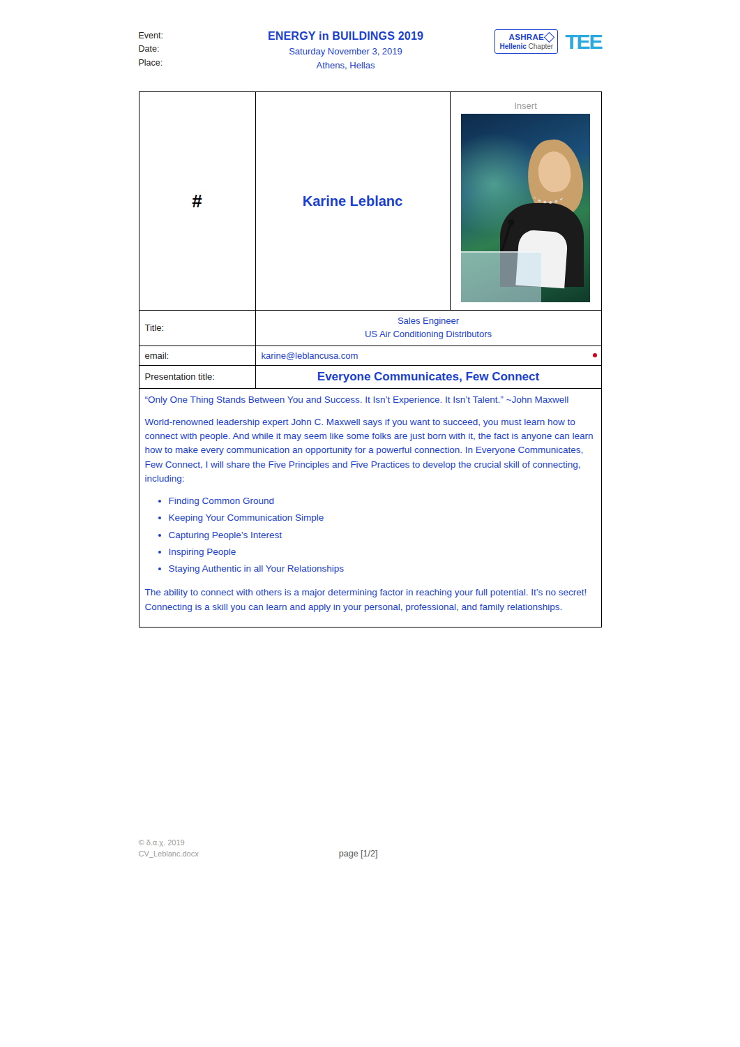Event:
Date:
Place:
ENERGY in BUILDINGS 2019
Saturday November 3, 2019
Athens, Hellas
ASHRAE
Hellenic Chapter
TEE
| # | Karine Leblanc | Insert |
| Title: | Sales Engineer US Air Conditioning Distributors |
| email: | karine@leblancusa.com |
| Presentation title: | Everyone Communicates, Few Connect |
| “Only One Thing Stands Between You and Success. It Isn’t Experience. It Isn’t Talent.” ~John Maxwell World-renowned leadership expert John C. Maxwell says if you want to succeed, you must learn how to connect with people. And while it may seem like some folks are just born with it, the fact is anyone can learn how to make every communication an opportunity for a powerful connection. In Everyone Communicates, Few Connect, I will share the Five Principles and Five Practices to develop the crucial skill of connecting, including: Finding Common Ground Keeping Your Communication Simple Capturing People’s Interest Inspiring People Staying Authentic in all Your Relationships The ability to connect with others is a major determining factor in reaching your full potential. It’s no secret! Connecting is a skill you can learn and apply in your personal, professional, and family relationships. |
© δ.α.χ. 2019
CV_Leblanc.docx
page [1/2]